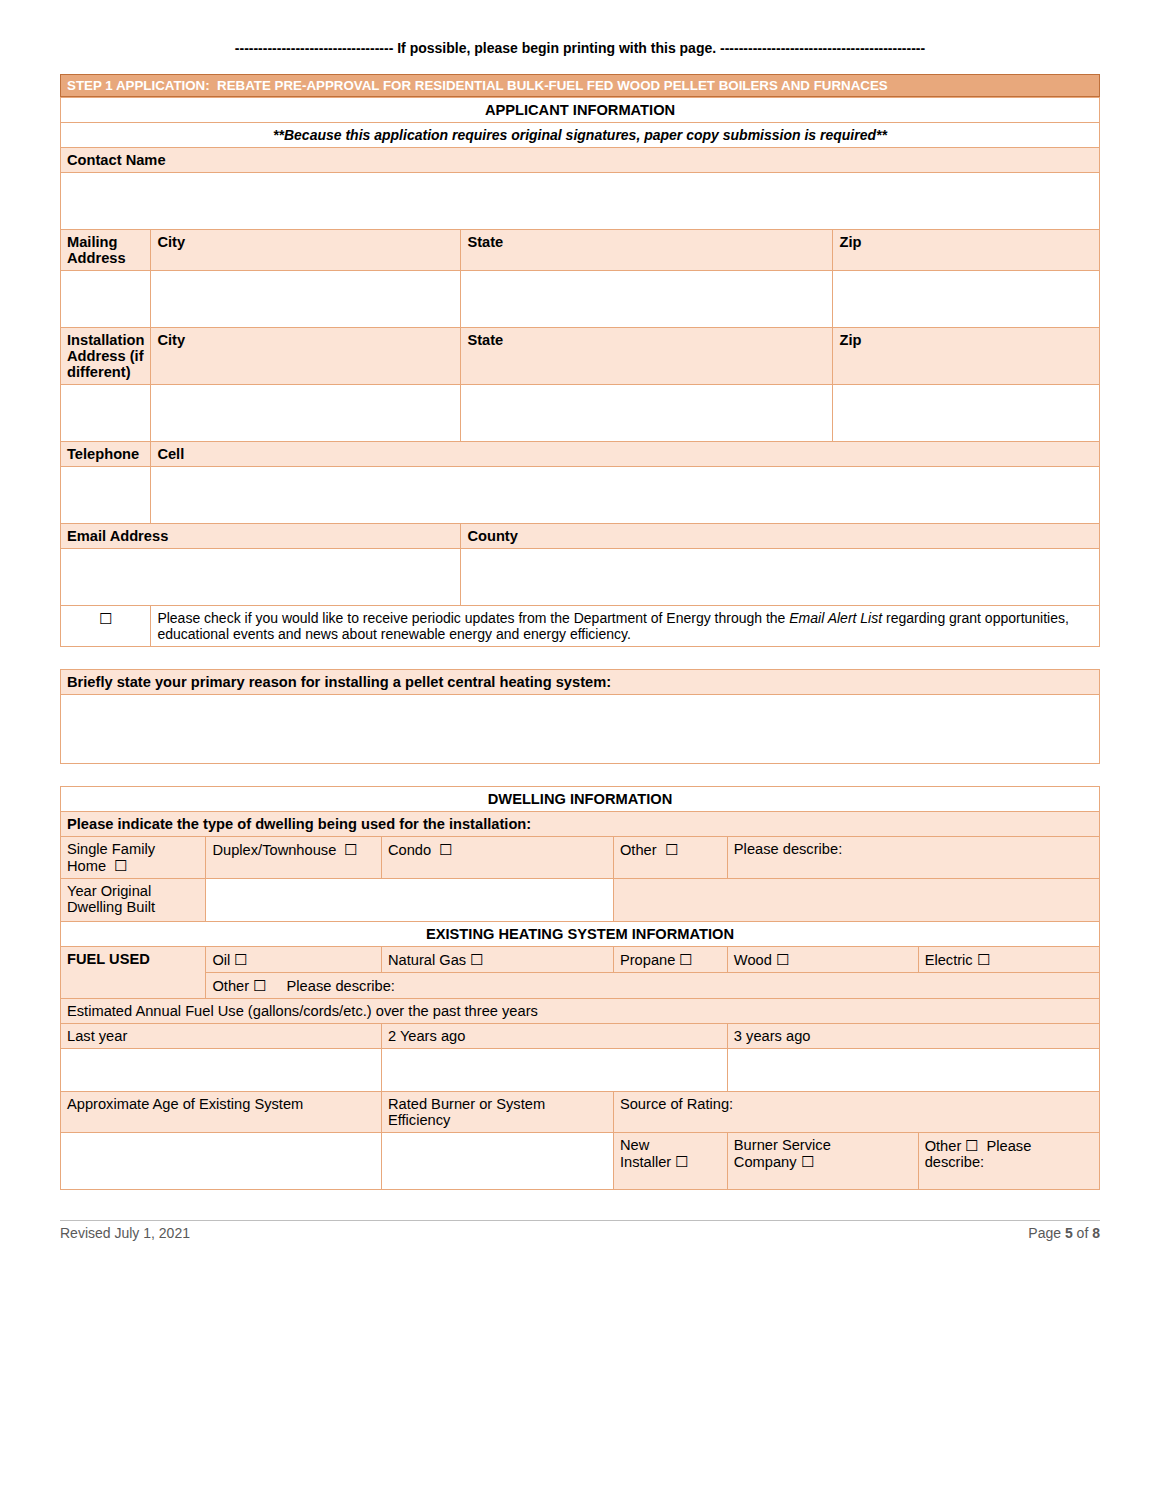---------------------------------- If possible, please begin printing with this page. --------------------------------------------
STEP 1 APPLICATION: REBATE PRE-APPROVAL FOR RESIDENTIAL BULK-FUEL FED WOOD PELLET BOILERS AND FURNACES
| APPLICANT INFORMATION |
| ** Because this application requires original signatures, paper copy submission is required ** |
| Contact Name |
| Mailing Address | City | State | Zip |
| Installation Address (if different) | City | State | Zip |
| Telephone | Cell |
| Email Address | County |
| ☐ | Please check if you would like to receive periodic updates from the Department of Energy through the Email Alert List regarding grant opportunities, educational events and news about renewable energy and energy efficiency. |
| Briefly state your primary reason for installing a pellet central heating system: |
| DWELLING INFORMATION |
| Please indicate the type of dwelling being used for the installation: |
| Single Family Home ☐ | Duplex/Townhouse ☐ | Condo ☐ | Other ☐ | Please describe: |
| Year Original Dwelling Built | | |
| EXISTING HEATING SYSTEM INFORMATION |
| FUEL USED | Oil ☐ | Natural Gas ☐ | Propane ☐ | Wood ☐ | Electric ☐ |
| Other ☐ Please describe: |
| Estimated Annual Fuel Use (gallons/cords/etc.) over the past three years |
| Last year | 2 Years ago | 3 years ago |
| Approximate Age of Existing System | Rated Burner or System Efficiency | Source of Rating: |
| | | New Installer ☐ | Burner Service Company ☐ | Other ☐ Please describe: |
Revised July 1, 2021 Page 5 of 8